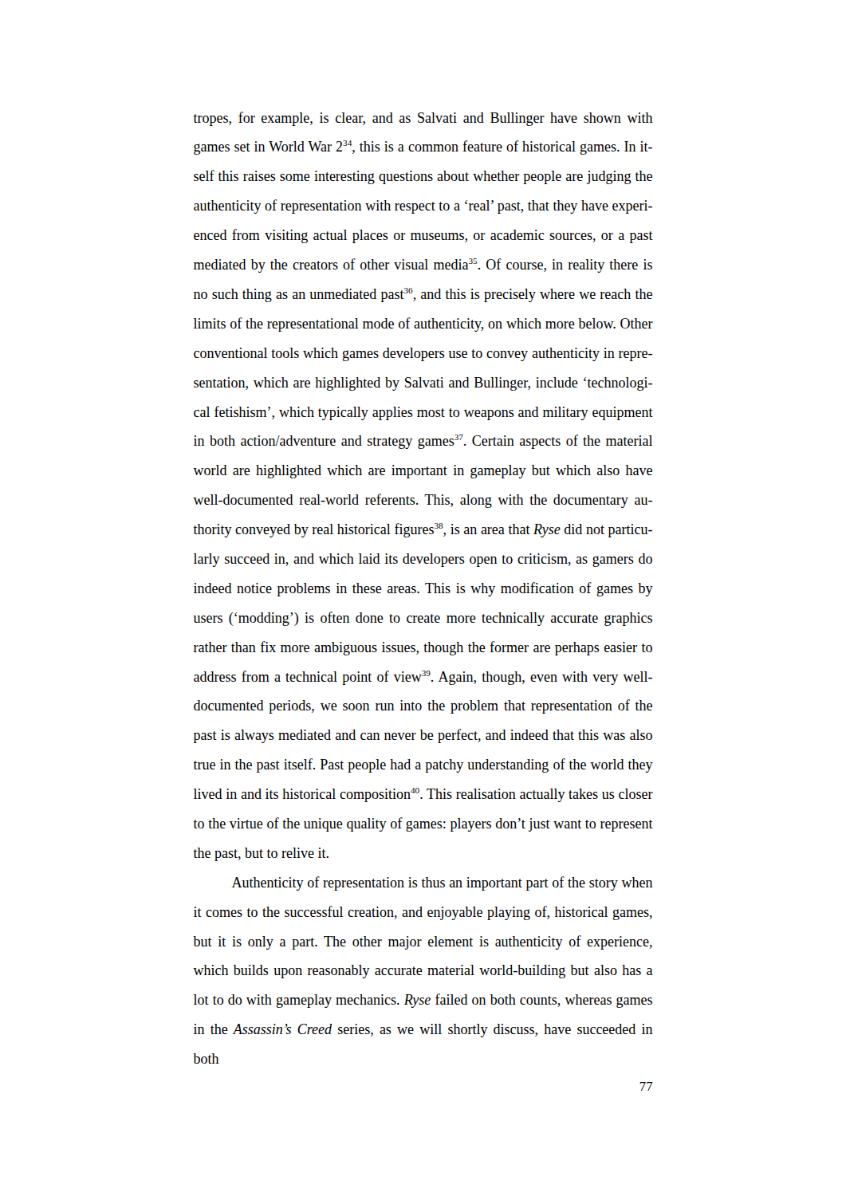tropes, for example, is clear, and as Salvati and Bullinger have shown with games set in World War 234, this is a common feature of historical games. In itself this raises some interesting questions about whether people are judging the authenticity of representation with respect to a ‘real’ past, that they have experienced from visiting actual places or museums, or academic sources, or a past mediated by the creators of other visual media35. Of course, in reality there is no such thing as an unmediated past36, and this is precisely where we reach the limits of the representational mode of authenticity, on which more below. Other conventional tools which games developers use to convey authenticity in representation, which are highlighted by Salvati and Bullinger, include ‘technological fetishism’, which typically applies most to weapons and military equipment in both action/adventure and strategy games37. Certain aspects of the material world are highlighted which are important in gameplay but which also have well-documented real-world referents. This, along with the documentary authority conveyed by real historical figures38, is an area that Ryse did not particularly succeed in, and which laid its developers open to criticism, as gamers do indeed notice problems in these areas. This is why modification of games by users (‘modding’) is often done to create more technically accurate graphics rather than fix more ambiguous issues, though the former are perhaps easier to address from a technical point of view39. Again, though, even with very well-documented periods, we soon run into the problem that representation of the past is always mediated and can never be perfect, and indeed that this was also true in the past itself. Past people had a patchy understanding of the world they lived in and its historical composition40. This realisation actually takes us closer to the virtue of the unique quality of games: players don’t just want to represent the past, but to relive it.
Authenticity of representation is thus an important part of the story when it comes to the successful creation, and enjoyable playing of, historical games, but it is only a part. The other major element is authenticity of experience, which builds upon reasonably accurate material world-building but also has a lot to do with gameplay mechanics. Ryse failed on both counts, whereas games in the Assassin’s Creed series, as we will shortly discuss, have succeeded in both
77